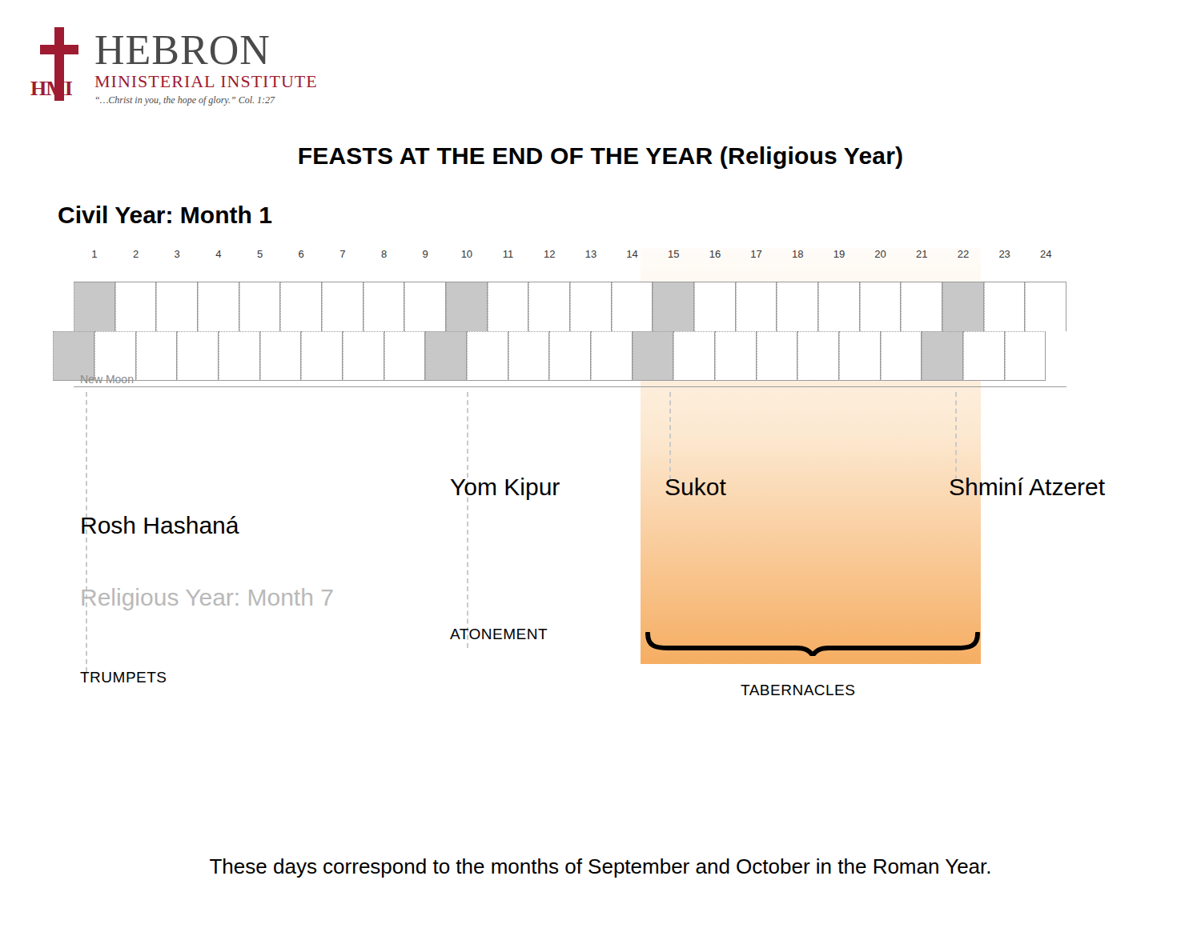HMI
HEBRON
MINISTERIAL INSTITUTE
“…Christ in you, the hope of glory.” Col. 1:27
FEASTS AT THE END OF THE YEAR (Religious Year)
Civil Year: Month 1
123456 789101112 131415161718 192021222324
New Moon
Yom Kipur
Sukot
Shminí Atzeret
Rosh Hashaná
Religious Year: Month 7
ATONEMENT
TRUMPETS
TABERNACLES
These days correspond to the months of September and October in the Roman Year.